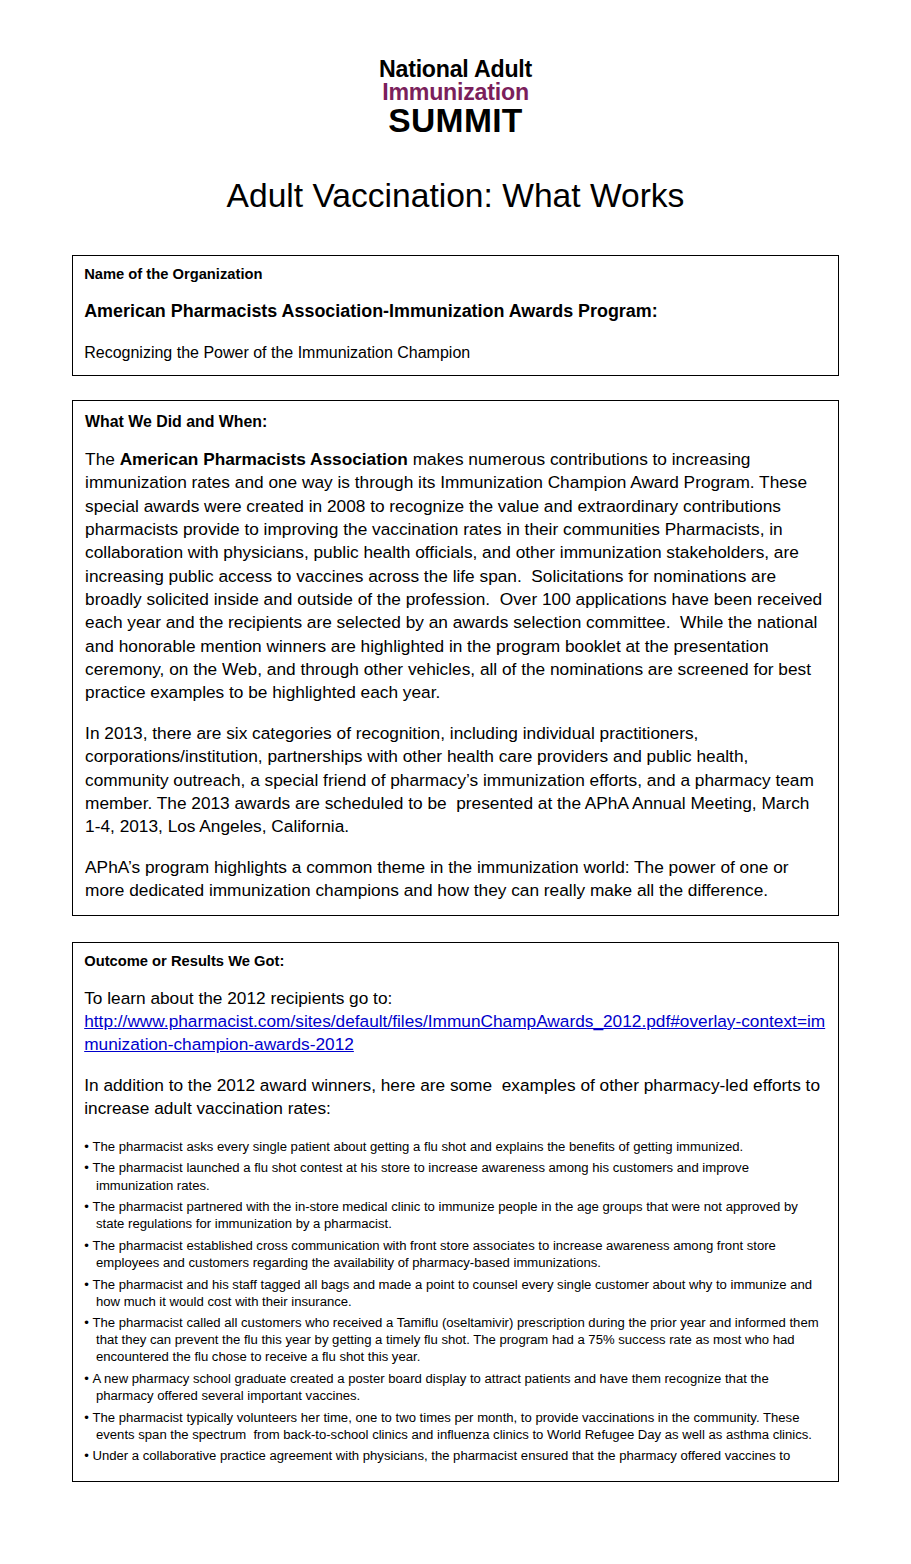National Adult
Immunization
SUMMIT
Adult Vaccination: What Works
Name of the Organization
American Pharmacists Association-Immunization Awards Program:
Recognizing the Power of the Immunization Champion
What We Did and When:
The American Pharmacists Association makes numerous contributions to increasing immunization rates and one way is through its Immunization Champion Award Program. These special awards were created in 2008 to recognize the value and extraordinary contributions pharmacists provide to improving the vaccination rates in their communities Pharmacists, in collaboration with physicians, public health officials, and other immunization stakeholders, are increasing public access to vaccines across the life span. Solicitations for nominations are broadly solicited inside and outside of the profession. Over 100 applications have been received each year and the recipients are selected by an awards selection committee. While the national and honorable mention winners are highlighted in the program booklet at the presentation ceremony, on the Web, and through other vehicles, all of the nominations are screened for best practice examples to be highlighted each year.
In 2013, there are six categories of recognition, including individual practitioners, corporations/institution, partnerships with other health care providers and public health, community outreach, a special friend of pharmacy’s immunization efforts, and a pharmacy team member. The 2013 awards are scheduled to be presented at the APhA Annual Meeting, March 1-4, 2013, Los Angeles, California.
APhA’s program highlights a common theme in the immunization world: The power of one or more dedicated immunization champions and how they can really make all the difference.
Outcome or Results We Got:
To learn about the 2012 recipients go to:
http://www.pharmacist.com/sites/default/files/ImmunChampAwards_2012.pdf#overlay-context=immunization-champion-awards-2012
In addition to the 2012 award winners, here are some examples of other pharmacy-led efforts to increase adult vaccination rates:
The pharmacist asks every single patient about getting a flu shot and explains the benefits of getting immunized.
The pharmacist launched a flu shot contest at his store to increase awareness among his customers and improve immunization rates.
The pharmacist partnered with the in-store medical clinic to immunize people in the age groups that were not approved by state regulations for immunization by a pharmacist.
The pharmacist established cross communication with front store associates to increase awareness among front store employees and customers regarding the availability of pharmacy-based immunizations.
The pharmacist and his staff tagged all bags and made a point to counsel every single customer about why to immunize and how much it would cost with their insurance.
The pharmacist called all customers who received a Tamiflu (oseltamivir) prescription during the prior year and informed them that they can prevent the flu this year by getting a timely flu shot. The program had a 75% success rate as most who had encountered the flu chose to receive a flu shot this year.
A new pharmacy school graduate created a poster board display to attract patients and have them recognize that the pharmacy offered several important vaccines.
The pharmacist typically volunteers her time, one to two times per month, to provide vaccinations in the community. These events span the spectrum from back-to-school clinics and influenza clinics to World Refugee Day as well as asthma clinics.
Under a collaborative practice agreement with physicians, the pharmacist ensured that the pharmacy offered vaccines to